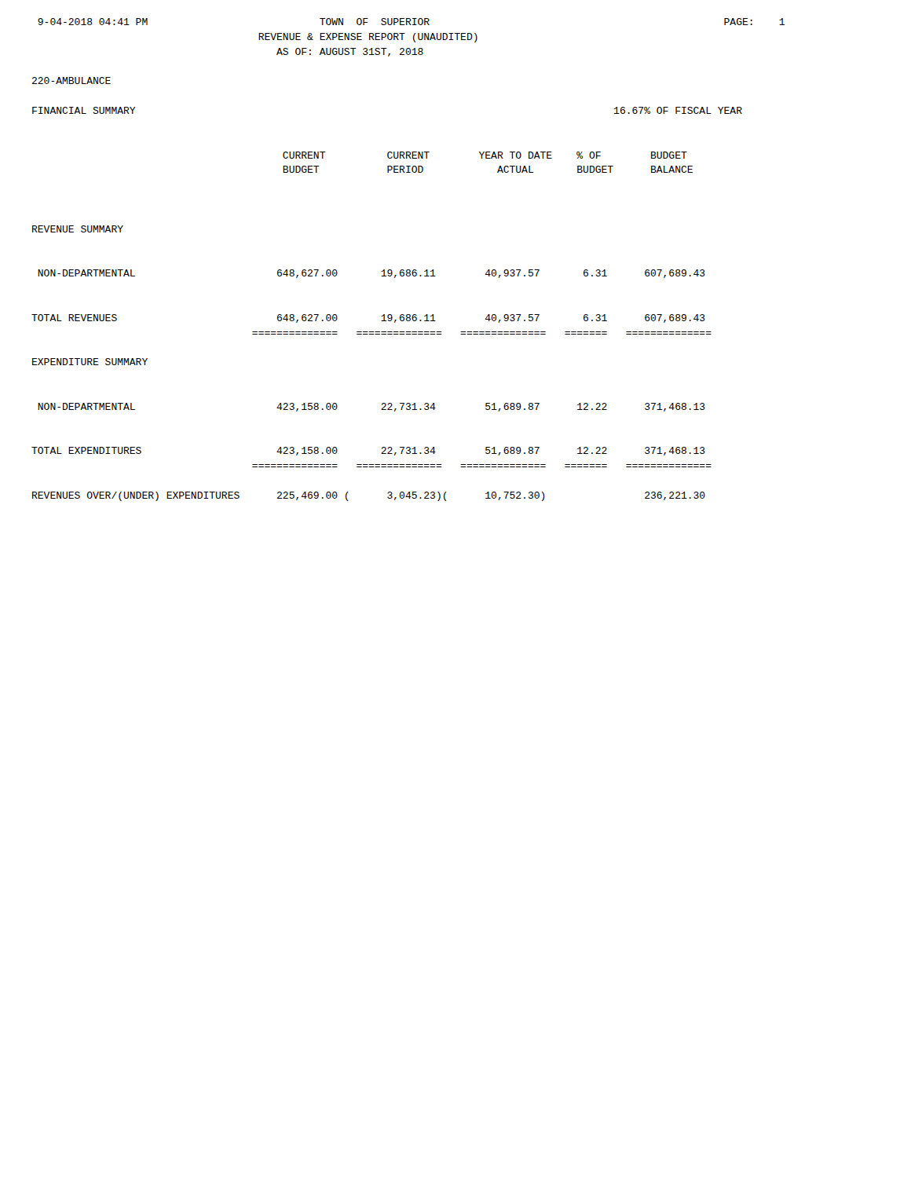9-04-2018 04:41 PM                            TOWN  OF  SUPERIOR                                                PAGE:    1
                                     REVENUE & EXPENSE REPORT (UNAUDITED)
                                        AS OF: AUGUST 31ST, 2018

220-AMBULANCE

FINANCIAL SUMMARY                                                                              16.67% OF FISCAL YEAR


                                         CURRENT          CURRENT        YEAR TO DATE    % OF        BUDGET
                                         BUDGET           PERIOD            ACTUAL       BUDGET      BALANCE



REVENUE SUMMARY


 NON-DEPARTMENTAL                       648,627.00       19,686.11        40,937.57       6.31      607,689.43


TOTAL REVENUES                          648,627.00       19,686.11        40,937.57       6.31      607,689.43
                                    ==============   ==============   ==============   =======   ==============

EXPENDITURE SUMMARY


 NON-DEPARTMENTAL                       423,158.00       22,731.34        51,689.87      12.22      371,468.13


TOTAL EXPENDITURES                      423,158.00       22,731.34        51,689.87      12.22      371,468.13
                                    ==============   ==============   ==============   =======   ==============

REVENUES OVER/(UNDER) EXPENDITURES      225,469.00 (      3,045.23)(      10,752.30)                236,221.30